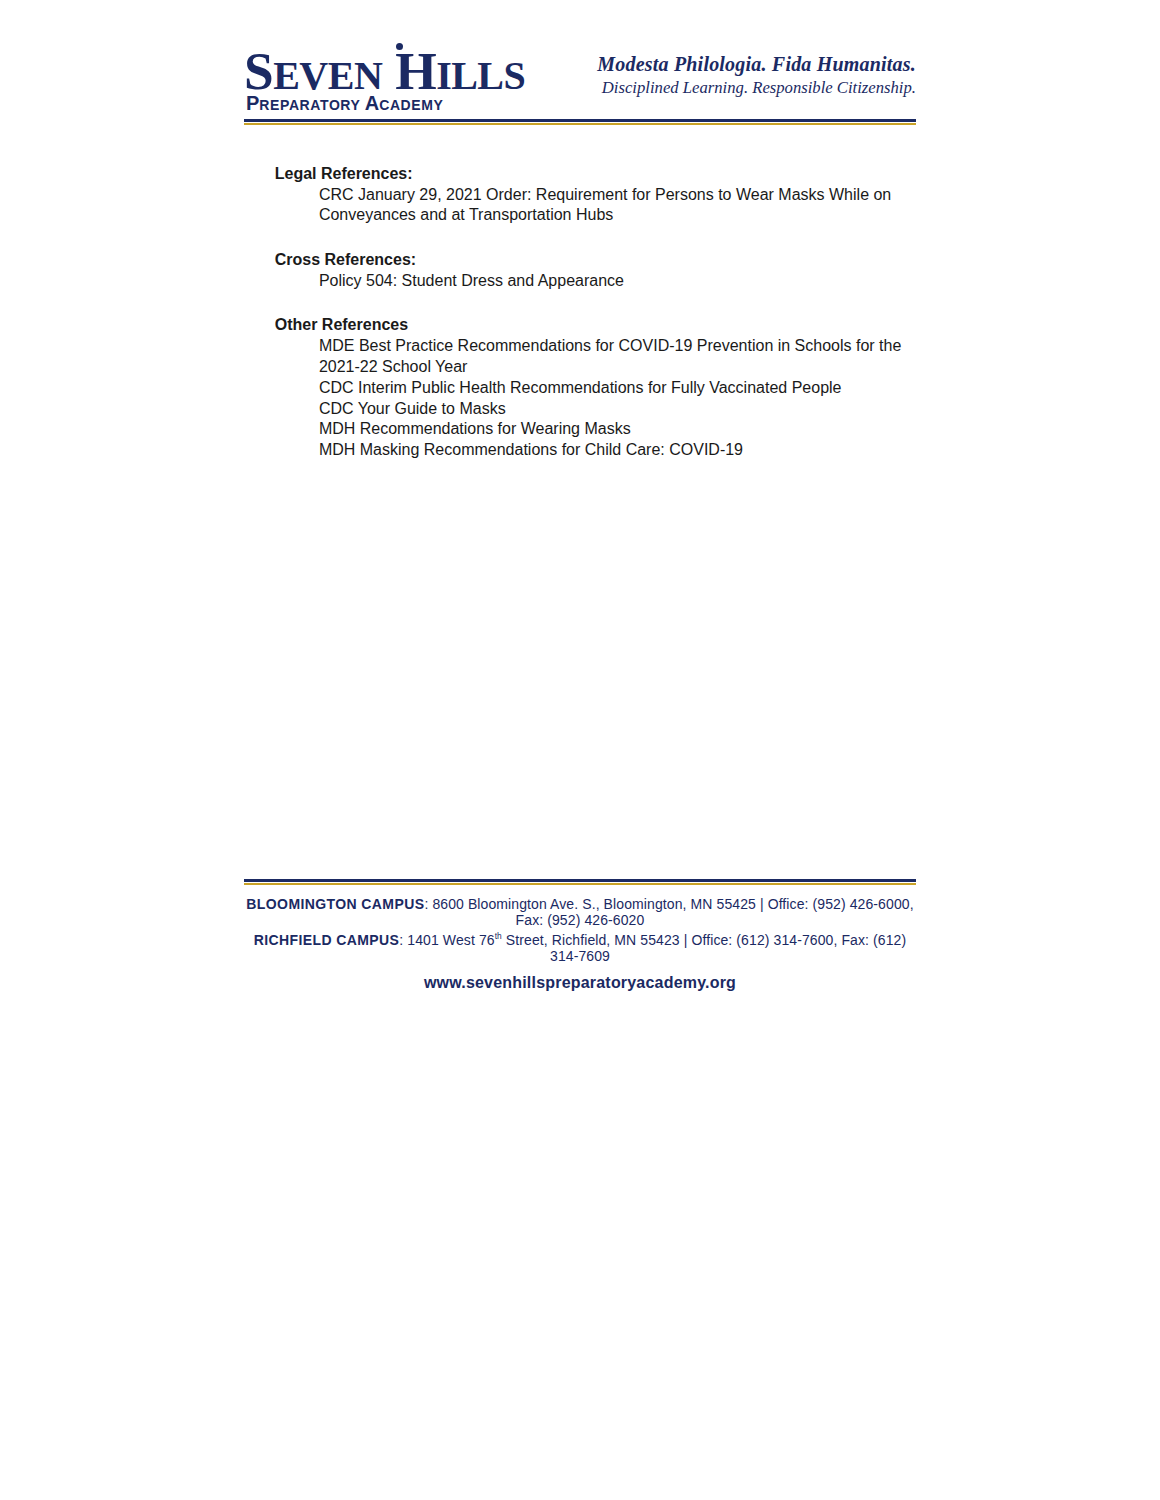SEVEN H ILLS PREPARATORY ACADEMY
Modesta Philologia. Fida Humanitas. Disciplined Learning. Responsible Citizenship.
Legal References:
CRC January 29, 2021 Order: Requirement for Persons to Wear Masks While on Conveyances and at Transportation Hubs
Cross References:
Policy 504: Student Dress and Appearance
Other References
MDE Best Practice Recommendations for COVID-19 Prevention in Schools for the 2021-22 School Year
CDC Interim Public Health Recommendations for Fully Vaccinated People
CDC Your Guide to Masks
MDH Recommendations for Wearing Masks
MDH Masking Recommendations for Child Care: COVID-19
BLOOMINGTON CAMPUS: 8600 Bloomington Ave. S., Bloomington, MN 55425 | Office: (952) 426-6000, Fax: (952) 426-6020
RICHFIELD CAMPUS: 1401 West 76th Street, Richfield, MN 55423 | Office: (612) 314-7600, Fax: (612) 314-7609
www.sevenhillspreparatoryacademy.org